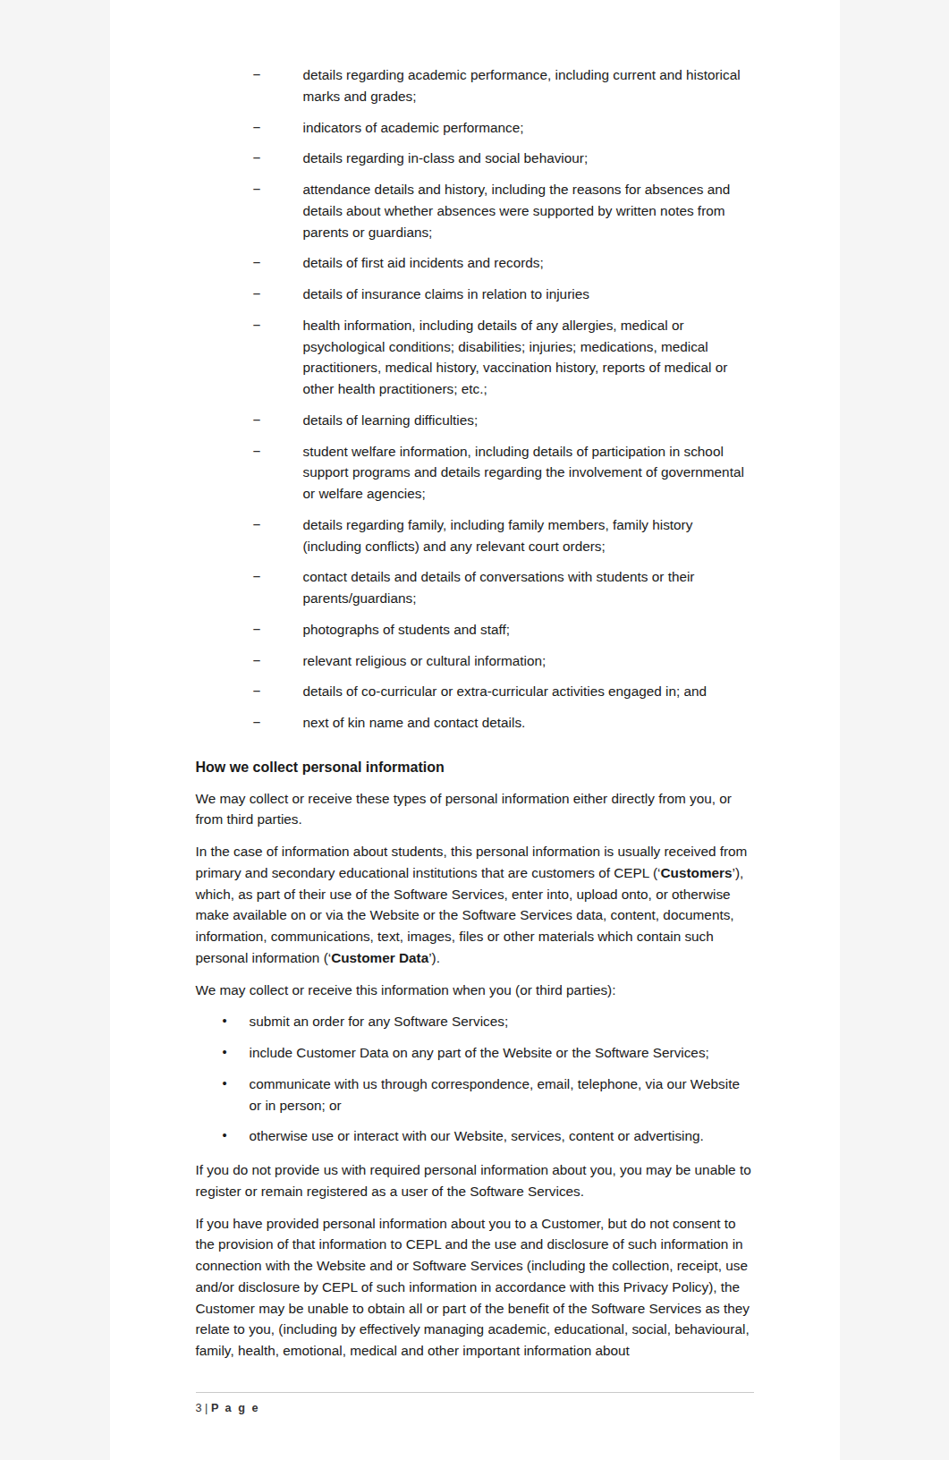details regarding academic performance, including current and historical marks and grades;
indicators of academic performance;
details regarding in-class and social behaviour;
attendance details and history, including the reasons for absences and details about whether absences were supported by written notes from parents or guardians;
details of first aid incidents and records;
details of insurance claims in relation to injuries
health information, including details of any allergies, medical or psychological conditions; disabilities; injuries; medications, medical practitioners, medical history, vaccination history, reports of medical or other health practitioners; etc.;
details of learning difficulties;
student welfare information, including details of participation in school support programs and details regarding the involvement of governmental or welfare agencies;
details regarding family, including family members, family history (including conflicts) and any relevant court orders;
contact details and details of conversations with students or their parents/guardians;
photographs of students and staff;
relevant religious or cultural information;
details of co-curricular or extra-curricular activities engaged in; and
next of kin name and contact details.
How we collect personal information
We may collect or receive these types of personal information either directly from you, or from third parties.
In the case of information about students, this personal information is usually received from primary and secondary educational institutions that are customers of CEPL (‘Customers’), which, as part of their use of the Software Services, enter into, upload onto, or otherwise make available on or via the Website or the Software Services data, content, documents, information, communications, text, images, files or other materials which contain such personal information (‘Customer Data’).
We may collect or receive this information when you (or third parties):
submit an order for any Software Services;
include Customer Data on any part of the Website or the Software Services;
communicate with us through correspondence, email, telephone, via our Website or in person; or
otherwise use or interact with our Website, services, content or advertising.
If you do not provide us with required personal information about you, you may be unable to register or remain registered as a user of the Software Services.
If you have provided personal information about you to a Customer, but do not consent to the provision of that information to CEPL and the use and disclosure of such information in connection with the Website and or Software Services (including the collection, receipt, use and/or disclosure by CEPL of such information in accordance with this Privacy Policy), the Customer may be unable to obtain all or part of the benefit of the Software Services as they relate to you, (including by effectively managing academic, educational, social, behavioural, family, health, emotional, medical and other important information about
3 | P a g e